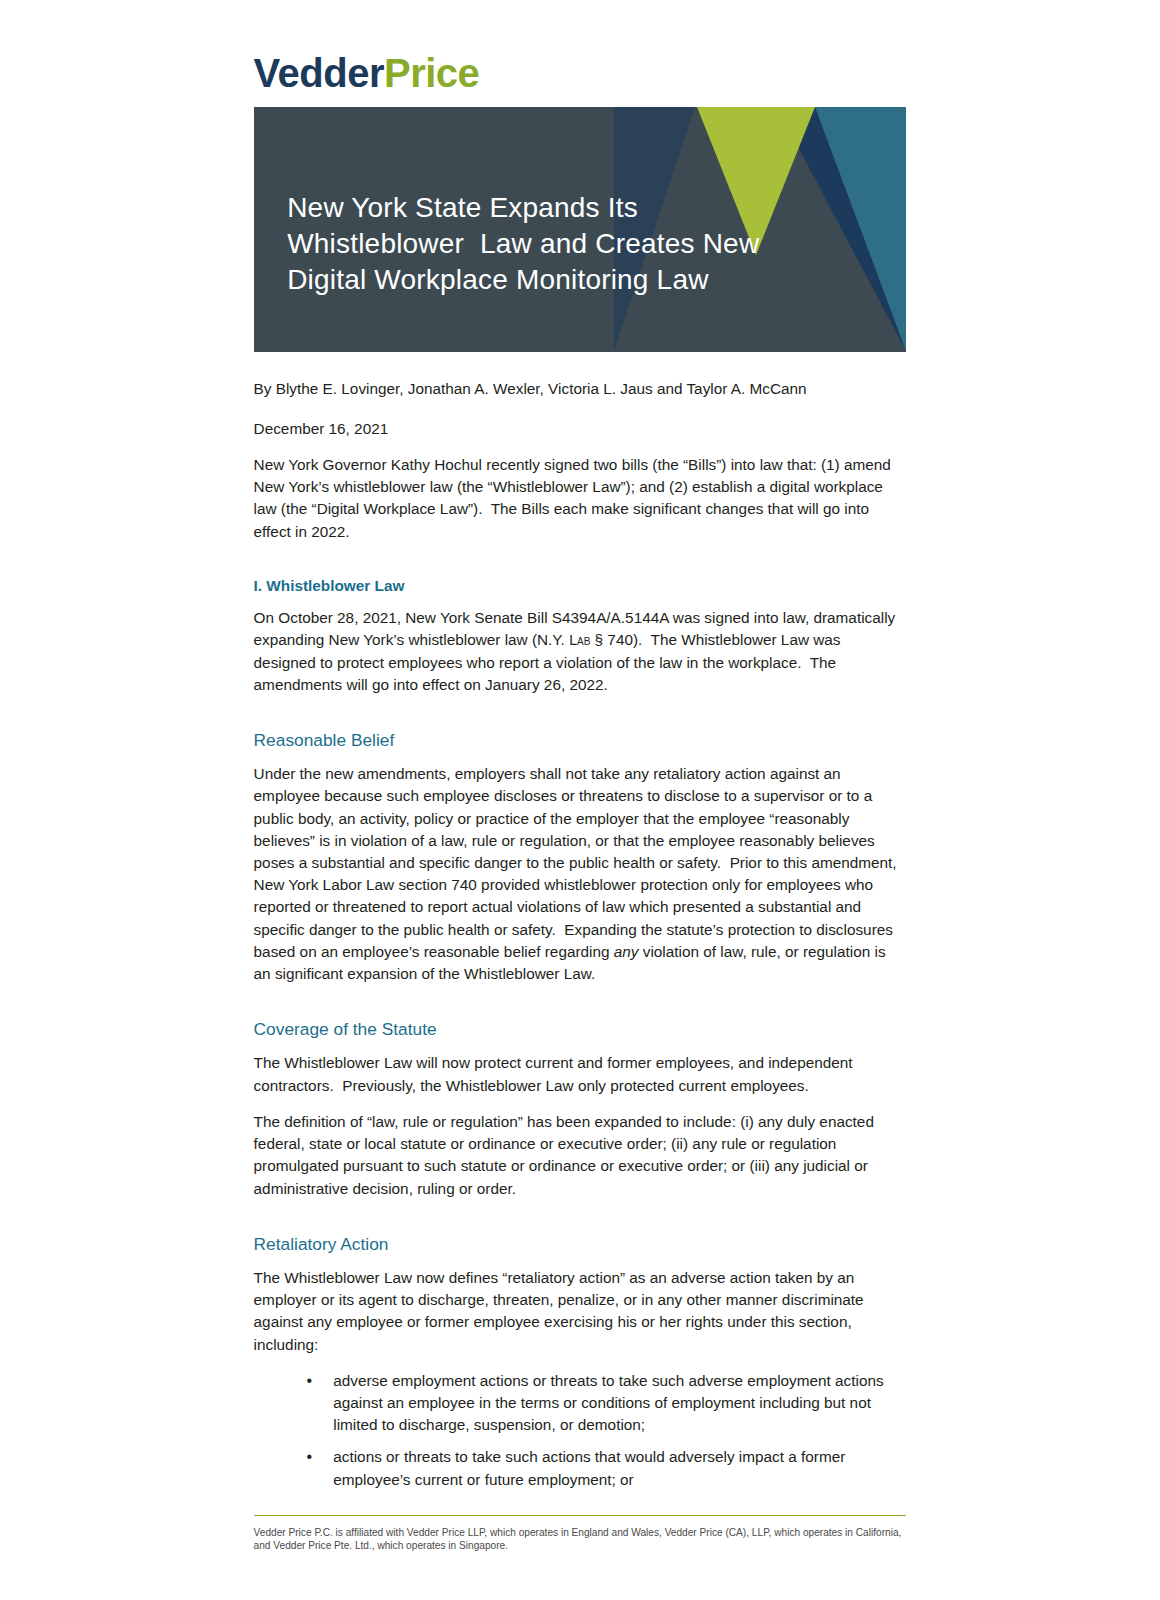Vedder Price
New York State Expands Its Whistleblower Law and Creates New Digital Workplace Monitoring Law
By Blythe E. Lovinger, Jonathan A. Wexler, Victoria L. Jaus and Taylor A. McCann
December 16, 2021
New York Governor Kathy Hochul recently signed two bills (the “Bills”) into law that: (1) amend New York’s whistleblower law (the “Whistleblower Law”); and (2) establish a digital workplace law (the “Digital Workplace Law”). The Bills each make significant changes that will go into effect in 2022.
I. Whistleblower Law
On October 28, 2021, New York Senate Bill S4394A/A.5144A was signed into law, dramatically expanding New York’s whistleblower law (N.Y. Lab § 740). The Whistleblower Law was designed to protect employees who report a violation of the law in the workplace. The amendments will go into effect on January 26, 2022.
Reasonable Belief
Under the new amendments, employers shall not take any retaliatory action against an employee because such employee discloses or threatens to disclose to a supervisor or to a public body, an activity, policy or practice of the employer that the employee “reasonably believes” is in violation of a law, rule or regulation, or that the employee reasonably believes poses a substantial and specific danger to the public health or safety. Prior to this amendment, New York Labor Law section 740 provided whistleblower protection only for employees who reported or threatened to report actual violations of law which presented a substantial and specific danger to the public health or safety. Expanding the statute’s protection to disclosures based on an employee’s reasonable belief regarding any violation of law, rule, or regulation is an significant expansion of the Whistleblower Law.
Coverage of the Statute
The Whistleblower Law will now protect current and former employees, and independent contractors. Previously, the Whistleblower Law only protected current employees.
The definition of “law, rule or regulation” has been expanded to include: (i) any duly enacted federal, state or local statute or ordinance or executive order; (ii) any rule or regulation promulgated pursuant to such statute or ordinance or executive order; or (iii) any judicial or administrative decision, ruling or order.
Retaliatory Action
The Whistleblower Law now defines “retaliatory action” as an adverse action taken by an employer or its agent to discharge, threaten, penalize, or in any other manner discriminate against any employee or former employee exercising his or her rights under this section, including:
adverse employment actions or threats to take such adverse employment actions against an employee in the terms or conditions of employment including but not limited to discharge, suspension, or demotion;
actions or threats to take such actions that would adversely impact a former employee’s current or future employment; or
Vedder Price P.C. is affiliated with Vedder Price LLP, which operates in England and Wales, Vedder Price (CA), LLP, which operates in California, and Vedder Price Pte. Ltd., which operates in Singapore.